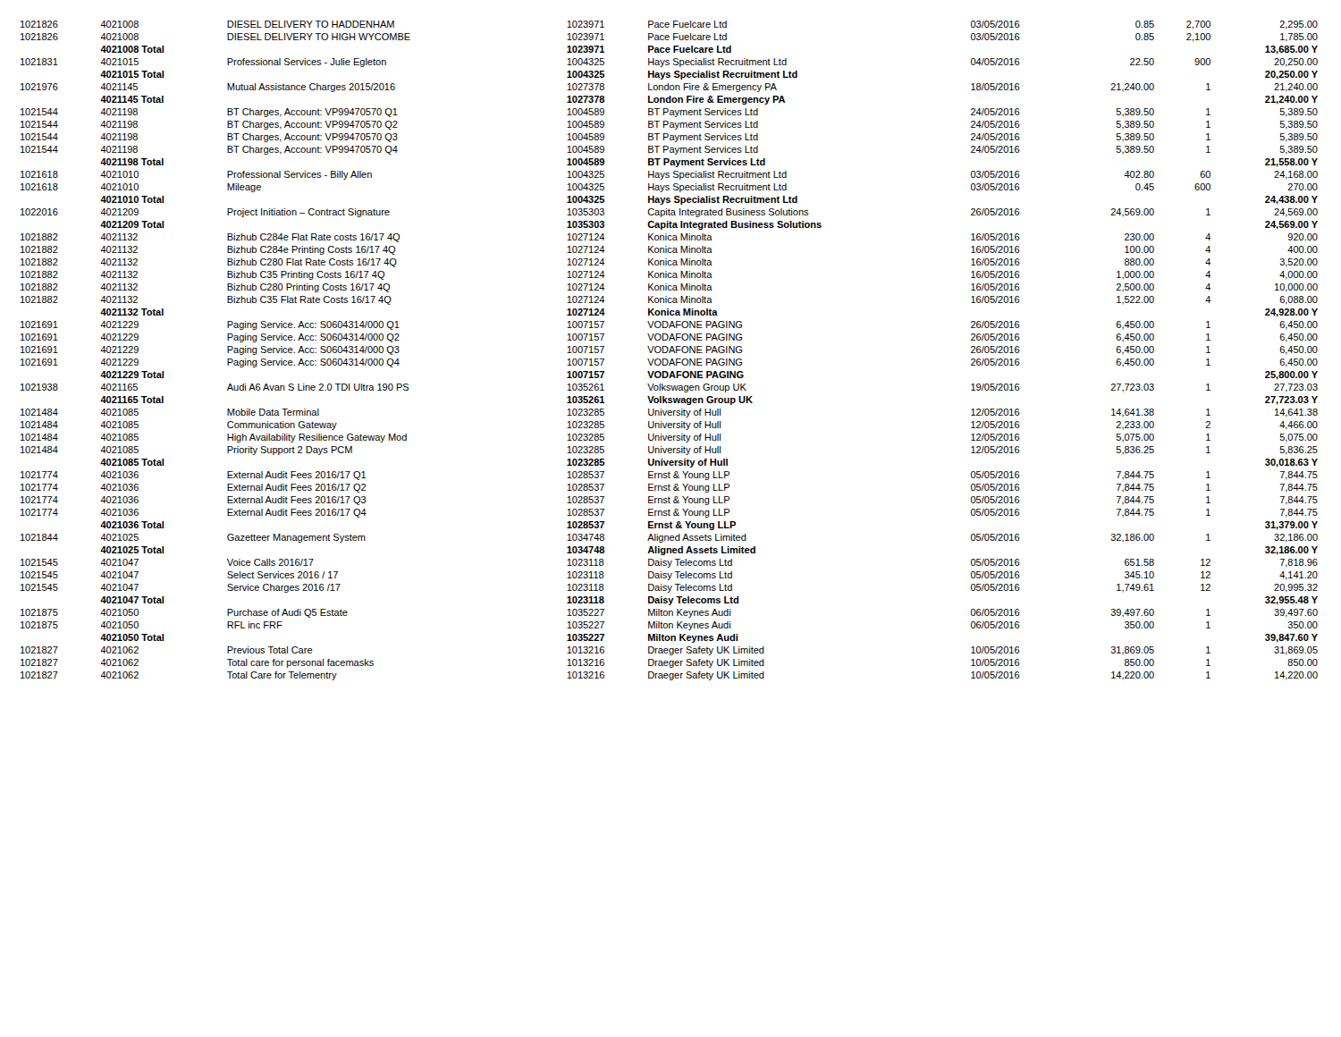| 1021826 | 4021008 | DIESEL DELIVERY TO HADDENHAM | 1023971 | Pace Fuelcare Ltd | 03/05/2016 | 0.85 | 2,700 | 2,295.00 |
| 1021826 | 4021008 | DIESEL DELIVERY TO HIGH WYCOMBE | 1023971 | Pace Fuelcare Ltd | 03/05/2016 | 0.85 | 2,100 | 1,785.00 |
| | 4021008 Total | | 1023971 | Pace Fuelcare Ltd | | | | 13,685.00 Y |
| 1021831 | 4021015 | Professional Services - Julie Egleton | 1004325 | Hays Specialist Recruitment Ltd | 04/05/2016 | 22.50 | 900 | 20,250.00 |
| | 4021015 Total | | 1004325 | Hays Specialist Recruitment Ltd | | | | 20,250.00 Y |
| 1021976 | 4021145 | Mutual Assistance Charges 2015/2016 | 1027378 | London Fire & Emergency PA | 18/05/2016 | 21,240.00 | 1 | 21,240.00 |
| | 4021145 Total | | 1027378 | London Fire & Emergency PA | | | | 21,240.00 Y |
| 1021544 | 4021198 | BT Charges, Account: VP99470570 Q1 | 1004589 | BT Payment Services Ltd | 24/05/2016 | 5,389.50 | 1 | 5,389.50 |
| 1021544 | 4021198 | BT Charges, Account: VP99470570 Q2 | 1004589 | BT Payment Services Ltd | 24/05/2016 | 5,389.50 | 1 | 5,389.50 |
| 1021544 | 4021198 | BT Charges, Account: VP99470570 Q3 | 1004589 | BT Payment Services Ltd | 24/05/2016 | 5,389.50 | 1 | 5,389.50 |
| 1021544 | 4021198 | BT Charges, Account: VP99470570 Q4 | 1004589 | BT Payment Services Ltd | 24/05/2016 | 5,389.50 | 1 | 5,389.50 |
| | 4021198 Total | | 1004589 | BT Payment Services Ltd | | | | 21,558.00 Y |
| 1021618 | 4021010 | Professional Services - Billy Allen | 1004325 | Hays Specialist Recruitment Ltd | 03/05/2016 | 402.80 | 60 | 24,168.00 |
| 1021618 | 4021010 | Mileage | 1004325 | Hays Specialist Recruitment Ltd | 03/05/2016 | 0.45 | 600 | 270.00 |
| | 4021010 Total | | 1004325 | Hays Specialist Recruitment Ltd | | | | 24,438.00 Y |
| 1022016 | 4021209 | Project Initiation – Contract Signature | 1035303 | Capita Integrated Business Solutions | 26/05/2016 | 24,569.00 | 1 | 24,569.00 |
| | 4021209 Total | | 1035303 | Capita Integrated Business Solutions | | | | 24,569.00 Y |
| 1021882 | 4021132 | Bizhub C284e Flat Rate costs 16/17 4Q | 1027124 | Konica Minolta | 16/05/2016 | 230.00 | 4 | 920.00 |
| 1021882 | 4021132 | Bizhub C284e Printing Costs 16/17 4Q | 1027124 | Konica Minolta | 16/05/2016 | 100.00 | 4 | 400.00 |
| 1021882 | 4021132 | Bizhub C280 Flat Rate Costs 16/17 4Q | 1027124 | Konica Minolta | 16/05/2016 | 880.00 | 4 | 3,520.00 |
| 1021882 | 4021132 | Bizhub C35 Printing Costs 16/17 4Q | 1027124 | Konica Minolta | 16/05/2016 | 1,000.00 | 4 | 4,000.00 |
| 1021882 | 4021132 | Bizhub C280 Printing Costs 16/17 4Q | 1027124 | Konica Minolta | 16/05/2016 | 2,500.00 | 4 | 10,000.00 |
| 1021882 | 4021132 | Bizhub C35 Flat Rate Costs 16/17 4Q | 1027124 | Konica Minolta | 16/05/2016 | 1,522.00 | 4 | 6,088.00 |
| | 4021132 Total | | 1027124 | Konica Minolta | | | | 24,928.00 Y |
| 1021691 | 4021229 | Paging Service. Acc: S0604314/000 Q1 | 1007157 | VODAFONE PAGING | 26/05/2016 | 6,450.00 | 1 | 6,450.00 |
| 1021691 | 4021229 | Paging Service. Acc: S0604314/000 Q2 | 1007157 | VODAFONE PAGING | 26/05/2016 | 6,450.00 | 1 | 6,450.00 |
| 1021691 | 4021229 | Paging Service. Acc: S0604314/000 Q3 | 1007157 | VODAFONE PAGING | 26/05/2016 | 6,450.00 | 1 | 6,450.00 |
| 1021691 | 4021229 | Paging Service. Acc: S0604314/000 Q4 | 1007157 | VODAFONE PAGING | 26/05/2016 | 6,450.00 | 1 | 6,450.00 |
| | 4021229 Total | | 1007157 | VODAFONE PAGING | | | | 25,800.00 Y |
| 1021938 | 4021165 | Audi A6 Avan S Line 2.0 TDI Ultra 190 PS | 1035261 | Volkswagen Group UK | 19/05/2016 | 27,723.03 | 1 | 27,723.03 |
| | 4021165 Total | | 1035261 | Volkswagen Group UK | | | | 27,723.03 Y |
| 1021484 | 4021085 | Mobile Data Terminal | 1023285 | University of Hull | 12/05/2016 | 14,641.38 | 1 | 14,641.38 |
| 1021484 | 4021085 | Communication Gateway | 1023285 | University of Hull | 12/05/2016 | 2,233.00 | 2 | 4,466.00 |
| 1021484 | 4021085 | High Availability Resilience Gateway Mod | 1023285 | University of Hull | 12/05/2016 | 5,075.00 | 1 | 5,075.00 |
| 1021484 | 4021085 | Priority Support 2 Days PCM | 1023285 | University of Hull | 12/05/2016 | 5,836.25 | 1 | 5,836.25 |
| | 4021085 Total | | 1023285 | University of Hull | | | | 30,018.63 Y |
| 1021774 | 4021036 | External Audit Fees 2016/17 Q1 | 1028537 | Ernst & Young LLP | 05/05/2016 | 7,844.75 | 1 | 7,844.75 |
| 1021774 | 4021036 | External Audit Fees 2016/17 Q2 | 1028537 | Ernst & Young LLP | 05/05/2016 | 7,844.75 | 1 | 7,844.75 |
| 1021774 | 4021036 | External Audit Fees 2016/17 Q3 | 1028537 | Ernst & Young LLP | 05/05/2016 | 7,844.75 | 1 | 7,844.75 |
| 1021774 | 4021036 | External Audit Fees 2016/17 Q4 | 1028537 | Ernst & Young LLP | 05/05/2016 | 7,844.75 | 1 | 7,844.75 |
| | 4021036 Total | | 1028537 | Ernst & Young LLP | | | | 31,379.00 Y |
| 1021844 | 4021025 | Gazetteer Management System | 1034748 | Aligned Assets Limited | 05/05/2016 | 32,186.00 | 1 | 32,186.00 |
| | 4021025 Total | | 1034748 | Aligned Assets Limited | | | | 32,186.00 Y |
| 1021545 | 4021047 | Voice Calls 2016/17 | 1023118 | Daisy Telecoms Ltd | 05/05/2016 | 651.58 | 12 | 7,818.96 |
| 1021545 | 4021047 | Select Services 2016 / 17 | 1023118 | Daisy Telecoms Ltd | 05/05/2016 | 345.10 | 12 | 4,141.20 |
| 1021545 | 4021047 | Service Charges 2016 /17 | 1023118 | Daisy Telecoms Ltd | 05/05/2016 | 1,749.61 | 12 | 20,995.32 |
| | 4021047 Total | | 1023118 | Daisy Telecoms Ltd | | | | 32,955.48 Y |
| 1021875 | 4021050 | Purchase of Audi Q5 Estate | 1035227 | Milton Keynes Audi | 06/05/2016 | 39,497.60 | 1 | 39,497.60 |
| 1021875 | 4021050 | RFL inc FRF | 1035227 | Milton Keynes Audi | 06/05/2016 | 350.00 | 1 | 350.00 |
| | 4021050 Total | | 1035227 | Milton Keynes Audi | | | | 39,847.60 Y |
| 1021827 | 4021062 | Previous Total Care | 1013216 | Draeger Safety UK Limited | 10/05/2016 | 31,869.05 | 1 | 31,869.05 |
| 1021827 | 4021062 | Total care for personal facemasks | 1013216 | Draeger Safety UK Limited | 10/05/2016 | 850.00 | 1 | 850.00 |
| 1021827 | 4021062 | Total Care for Telementry | 1013216 | Draeger Safety UK Limited | 10/05/2016 | 14,220.00 | 1 | 14,220.00 |